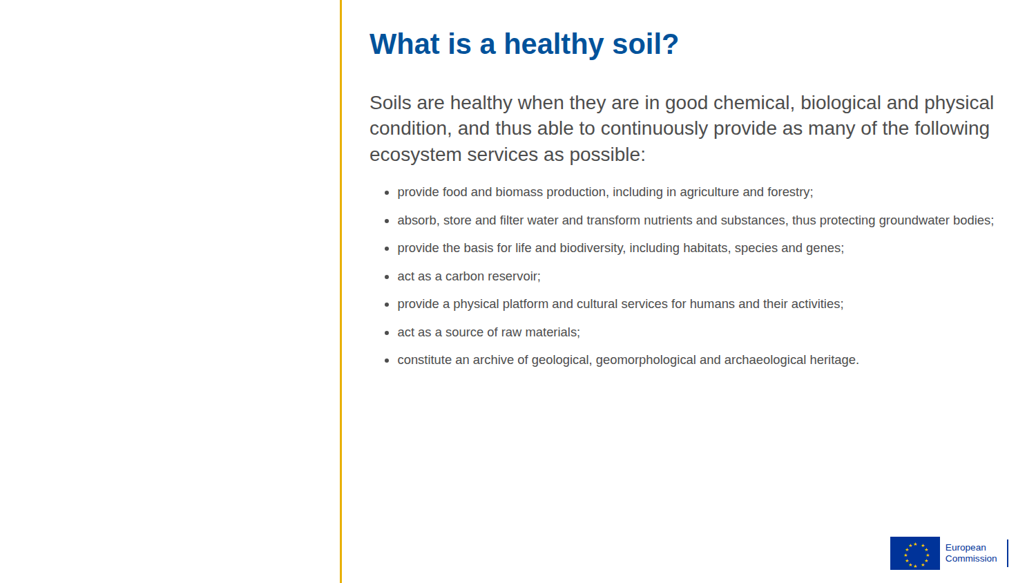What is a healthy soil?
Soils are healthy when they are in good chemical, biological and physical condition, and thus able to continuously provide as many of the following ecosystem services as possible:
provide food and biomass production, including in agriculture and forestry;
absorb, store and filter water and transform nutrients and substances, thus protecting groundwater bodies;
provide the basis for life and biodiversity, including habitats, species and genes;
act as a carbon reservoir;
provide a physical platform and cultural services for humans and their activities;
act as a source of raw materials;
constitute an archive of geological, geomorphological and archaeological heritage.
★ ★ ★ ★ ★ ★ ★ ★ ★ ★ ★ ★
European
Commission